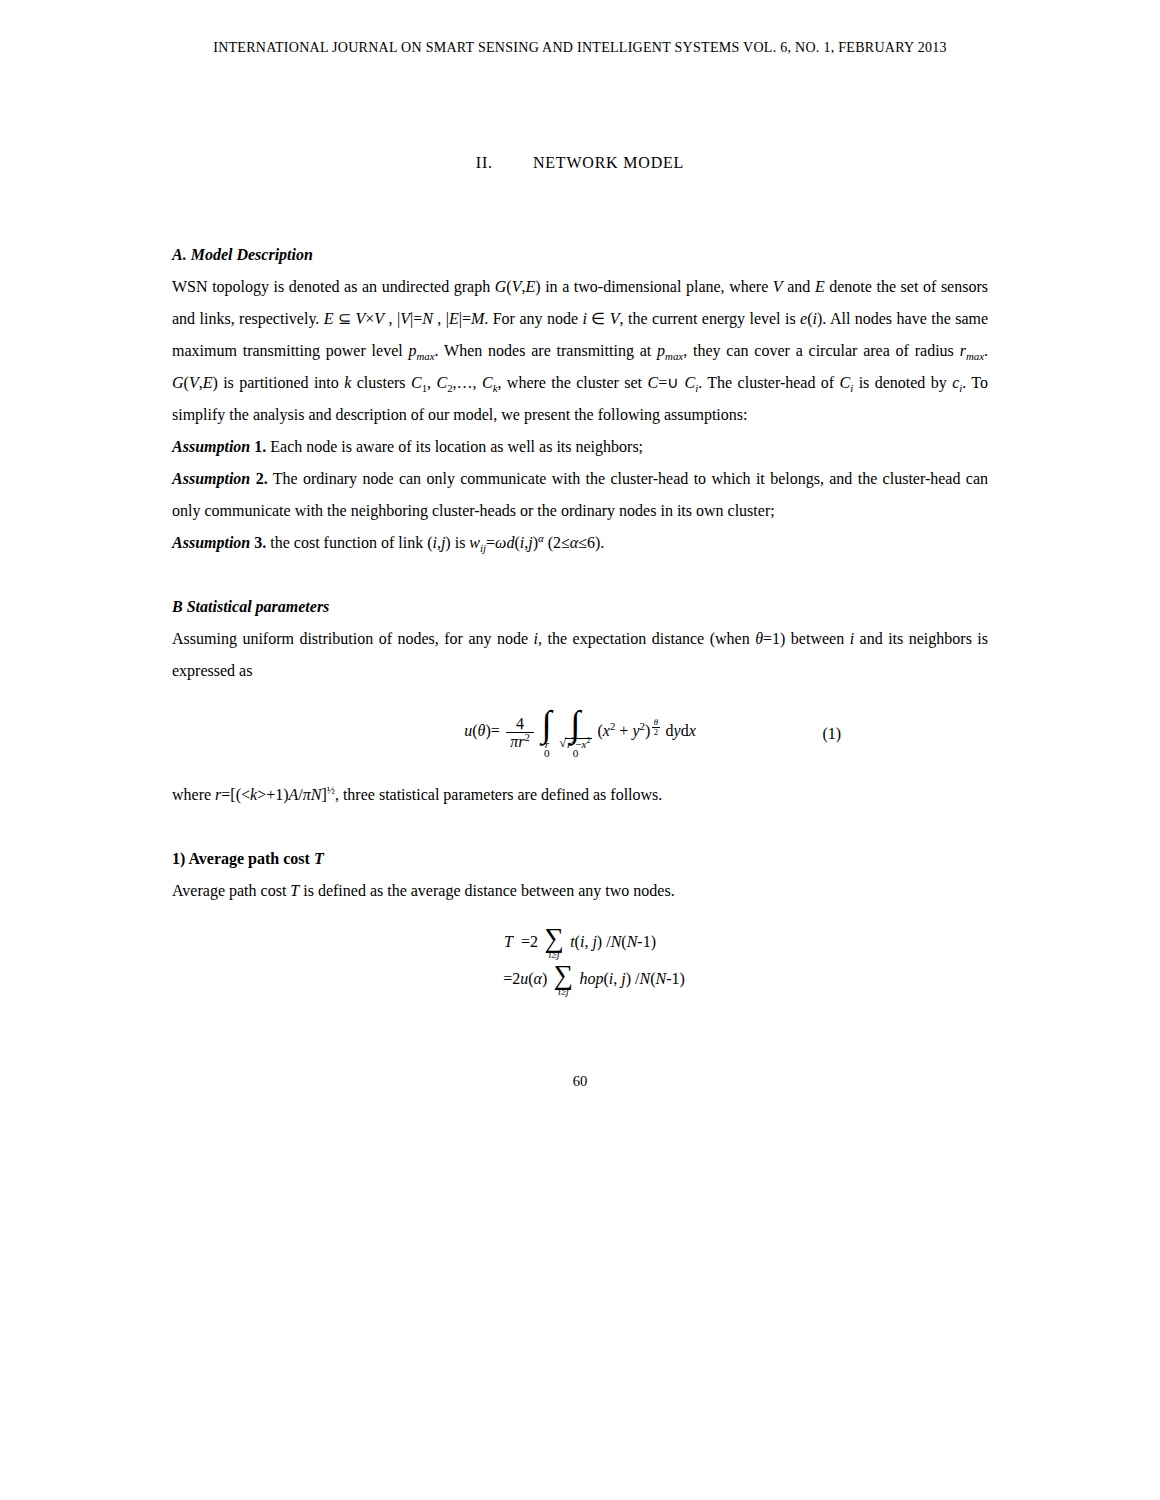INTERNATIONAL JOURNAL ON SMART SENSING AND INTELLIGENT SYSTEMS VOL. 6, NO. 1, FEBRUARY 2013
II. NETWORK MODEL
A. Model Description
WSN topology is denoted as an undirected graph G(V,E) in a two-dimensional plane, where V and E denote the set of sensors and links, respectively. E ⊆ V×V , |V|=N , |E|=M. For any node i ∈ V, the current energy level is e(i). All nodes have the same maximum transmitting power level pmax. When nodes are transmitting at pmax, they can cover a circular area of radius rmax. G(V,E) is partitioned into k clusters C1, C2,…, Ck, where the cluster set C=∪ Ci. The cluster-head of Ci is denoted by ci. To simplify the analysis and description of our model, we present the following assumptions:
Assumption 1. Each node is aware of its location as well as its neighbors;
Assumption 2. The ordinary node can only communicate with the cluster-head to which it belongs, and the cluster-head can only communicate with the neighboring cluster-heads or the ordinary nodes in its own cluster;
Assumption 3. the cost function of link (i,j) is wij=ωd(i,j)α (2≤α≤6).
B Statistical parameters
Assuming uniform distribution of nodes, for any node i, the expectation distance (when θ=1) between i and its neighbors is expressed as
u(θ)= 4 πr2 ∫ r 0 ∫ r2−x2 0 (x2 + y2)θ 2 dydx (1)
where r=[(<k>+1)A/πN]½, three statistical parameters are defined as follows.
1) Average path cost T
Average path cost T is defined as the average distance between any two nodes.
T =2 ∑ i≥j t(i, j) /N(N-1) =2u(α) ∑ i≥j hop(i, j) /N(N-1)
60